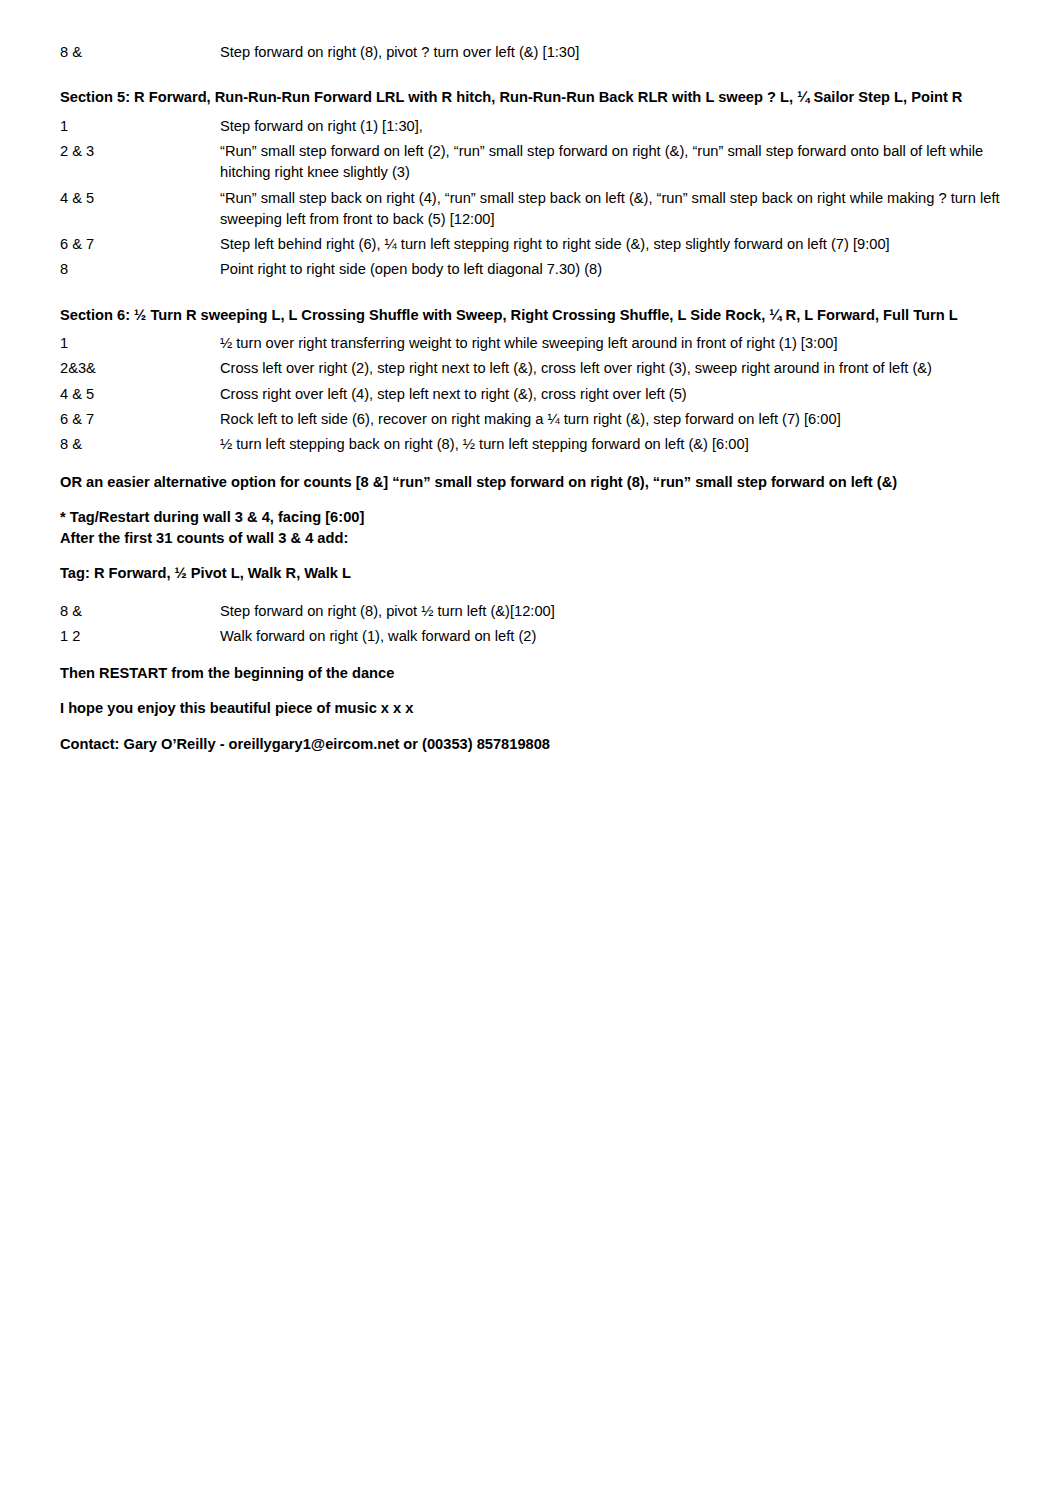| 8 & | Step forward on right (8), pivot ? turn over left (&) [1:30] |
Section 5: R Forward, Run-Run-Run Forward LRL with R hitch, Run-Run-Run Back RLR with L sweep ? L, ¼ Sailor Step L, Point R
| 1 | Step forward on right (1) [1:30], |
| 2 & 3 | “Run” small step forward on left (2), “run” small step forward on right (&), “run” small step forward onto ball of left while hitching right knee slightly (3) |
| 4 & 5 | “Run” small step back on right (4), “run” small step back on left (&), “run” small step back on right while making ? turn left sweeping left from front to back (5) [12:00] |
| 6 & 7 | Step left behind right (6), ¼ turn left stepping right to right side (&), step slightly forward on left (7) [9:00] |
| 8 | Point right to right side (open body to left diagonal 7.30) (8) |
Section 6: ½ Turn R sweeping L, L Crossing Shuffle with Sweep, Right Crossing Shuffle, L Side Rock, ¼ R, L Forward, Full Turn L
| 1 | ½ turn over right transferring weight to right while sweeping left around in front of right (1) [3:00] |
| 2&3& | Cross left over right (2), step right next to left (&), cross left over right (3), sweep right around in front of left (&) |
| 4 & 5 | Cross right over left (4), step left next to right (&), cross right over left (5) |
| 6 & 7 | Rock left to left side (6), recover on right making a ¼ turn right (&), step forward on left (7) [6:00] |
| 8 & | ½ turn left stepping back on right (8), ½ turn left stepping forward on left (&) [6:00] |
OR an easier alternative option for counts [8 &] “run” small step forward on right (8), “run” small step forward on left (&)
* Tag/Restart during wall 3 & 4, facing [6:00]
After the first 31 counts of wall 3 & 4 add:
Tag: R Forward, ½ Pivot L, Walk R, Walk L
| 8 & | Step forward on right (8), pivot ½ turn left (&)[12:00] |
| 1 2 | Walk forward on right (1), walk forward on left (2) |
Then RESTART from the beginning of the dance
I hope you enjoy this beautiful piece of music x x x
Contact: Gary O’Reilly - oreillygary1@eircom.net or (00353) 857819808